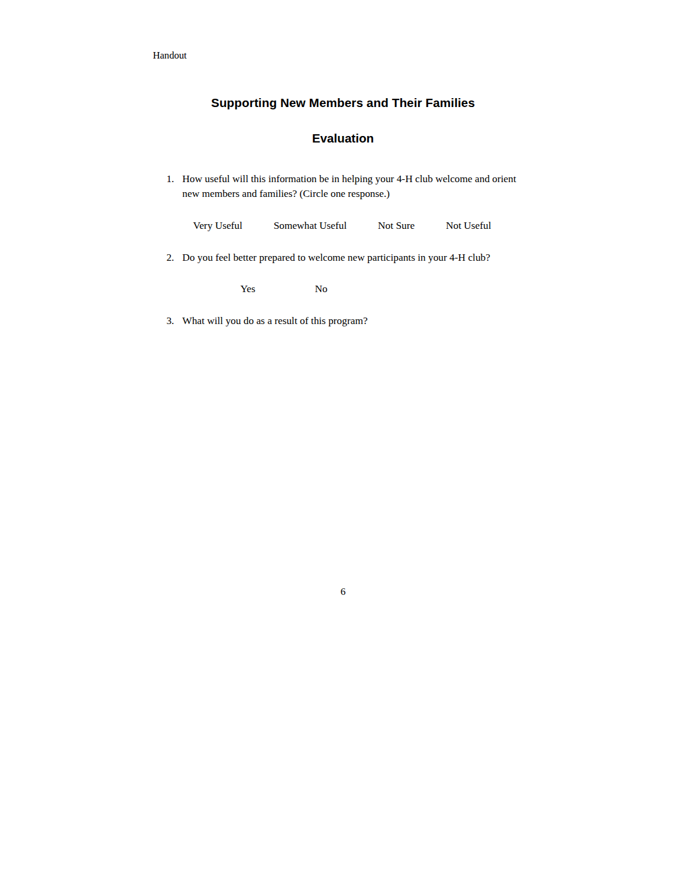Handout
Supporting New Members and Their Families
Evaluation
How useful will this information be in helping your 4-H club welcome and orient new members and families? (Circle one response.)
Very Useful Somewhat Useful Not Sure Not Useful
Do you feel better prepared to welcome new participants in your 4-H club?
Yes No
What will you do as a result of this program?
6